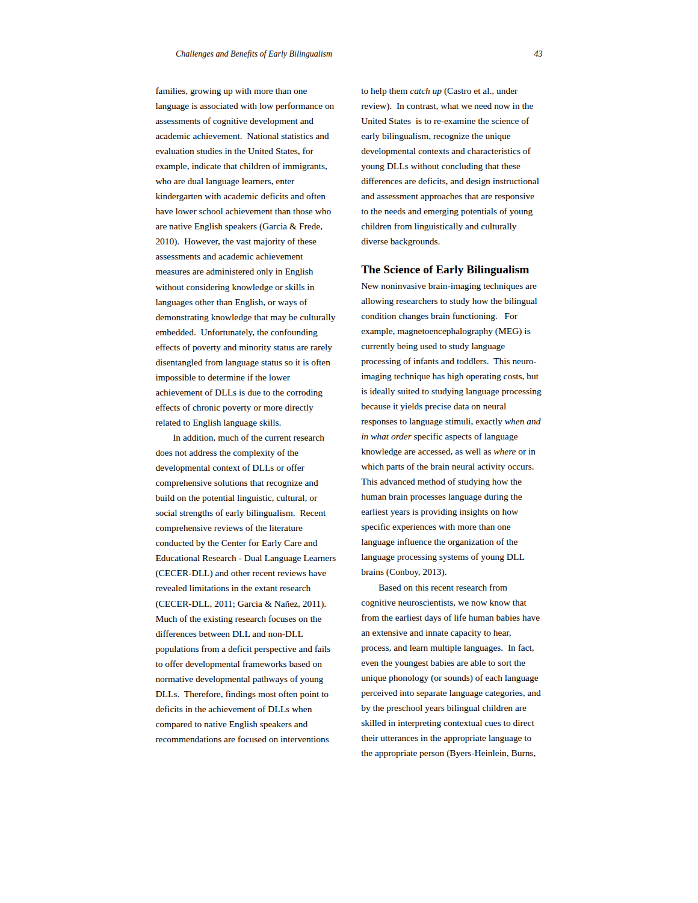Challenges and Benefits of Early Bilingualism 43
families, growing up with more than one language is associated with low performance on assessments of cognitive development and academic achievement. National statistics and evaluation studies in the United States, for example, indicate that children of immigrants, who are dual language learners, enter kindergarten with academic deficits and often have lower school achievement than those who are native English speakers (Garcia & Frede, 2010). However, the vast majority of these assessments and academic achievement measures are administered only in English without considering knowledge or skills in languages other than English, or ways of demonstrating knowledge that may be culturally embedded. Unfortunately, the confounding effects of poverty and minority status are rarely disentangled from language status so it is often impossible to determine if the lower achievement of DLLs is due to the corroding effects of chronic poverty or more directly related to English language skills.
In addition, much of the current research does not address the complexity of the developmental context of DLLs or offer comprehensive solutions that recognize and build on the potential linguistic, cultural, or social strengths of early bilingualism. Recent comprehensive reviews of the literature conducted by the Center for Early Care and Educational Research - Dual Language Learners (CECER-DLL) and other recent reviews have revealed limitations in the extant research (CECER-DLL, 2011; Garcia & Nañez, 2011). Much of the existing research focuses on the differences between DLL and non-DLL populations from a deficit perspective and fails to offer developmental frameworks based on normative developmental pathways of young DLLs. Therefore, findings most often point to deficits in the achievement of DLLs when compared to native English speakers and recommendations are focused on interventions to help them catch up (Castro et al., under review). In contrast, what we need now in the United States is to re-examine the science of early bilingualism, recognize the unique developmental contexts and characteristics of young DLLs without concluding that these differences are deficits, and design instructional and assessment approaches that are responsive to the needs and emerging potentials of young children from linguistically and culturally diverse backgrounds.
The Science of Early Bilingualism
New noninvasive brain-imaging techniques are allowing researchers to study how the bilingual condition changes brain functioning. For example, magnetoencephalography (MEG) is currently being used to study language processing of infants and toddlers. This neuro-imaging technique has high operating costs, but is ideally suited to studying language processing because it yields precise data on neural responses to language stimuli, exactly when and in what order specific aspects of language knowledge are accessed, as well as where or in which parts of the brain neural activity occurs. This advanced method of studying how the human brain processes language during the earliest years is providing insights on how specific experiences with more than one language influence the organization of the language processing systems of young DLL brains (Conboy, 2013).
Based on this recent research from cognitive neuroscientists, we now know that from the earliest days of life human babies have an extensive and innate capacity to hear, process, and learn multiple languages. In fact, even the youngest babies are able to sort the unique phonology (or sounds) of each language perceived into separate language categories, and by the preschool years bilingual children are skilled in interpreting contextual cues to direct their utterances in the appropriate language to the appropriate person (Byers-Heinlein, Burns,